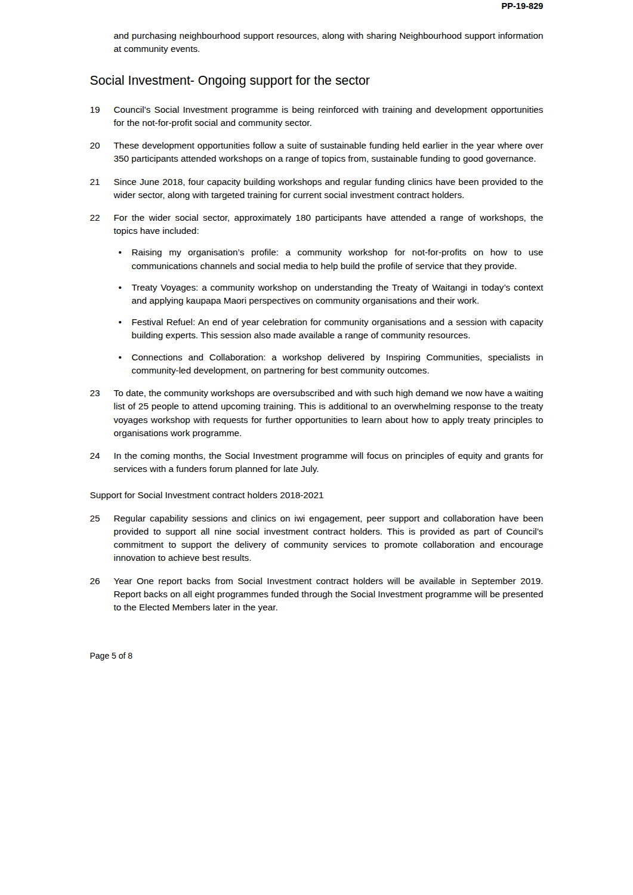PP-19-829
and purchasing neighbourhood support resources, along with sharing Neighbourhood support information at community events.
Social Investment- Ongoing support for the sector
19 Council’s Social Investment programme is being reinforced with training and development opportunities for the not-for-profit social and community sector.
20 These development opportunities follow a suite of sustainable funding held earlier in the year where over 350 participants attended workshops on a range of topics from, sustainable funding to good governance.
21 Since June 2018, four capacity building workshops and regular funding clinics have been provided to the wider sector, along with targeted training for current social investment contract holders.
22 For the wider social sector, approximately 180 participants have attended a range of workshops, the topics have included:
Raising my organisation’s profile: a community workshop for not-for-profits on how to use communications channels and social media to help build the profile of service that they provide.
Treaty Voyages: a community workshop on understanding the Treaty of Waitangi in today’s context and applying kaupapa Maori perspectives on community organisations and their work.
Festival Refuel: An end of year celebration for community organisations and a session with capacity building experts. This session also made available a range of community resources.
Connections and Collaboration: a workshop delivered by Inspiring Communities, specialists in community-led development, on partnering for best community outcomes.
23 To date, the community workshops are oversubscribed and with such high demand we now have a waiting list of 25 people to attend upcoming training. This is additional to an overwhelming response to the treaty voyages workshop with requests for further opportunities to learn about how to apply treaty principles to organisations work programme.
24 In the coming months, the Social Investment programme will focus on principles of equity and grants for services with a funders forum planned for late July.
Support for Social Investment contract holders 2018-2021
25 Regular capability sessions and clinics on iwi engagement, peer support and collaboration have been provided to support all nine social investment contract holders. This is provided as part of Council’s commitment to support the delivery of community services to promote collaboration and encourage innovation to achieve best results.
26 Year One report backs from Social Investment contract holders will be available in September 2019. Report backs on all eight programmes funded through the Social Investment programme will be presented to the Elected Members later in the year.
Page 5 of 8